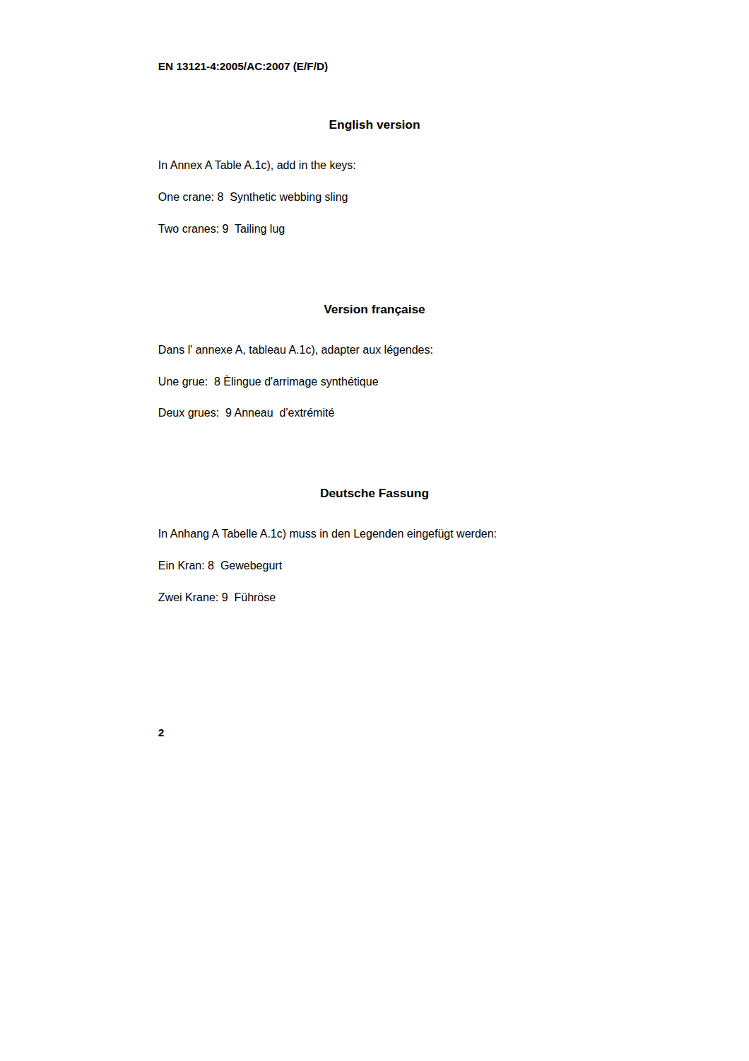EN 13121-4:2005/AC:2007 (E/F/D)
English version
In Annex A Table A.1c), add in the keys:
One crane: 8 Synthetic webbing sling
Two cranes: 9 Tailing lug
Version française
Dans l' annexe A, tableau A.1c), adapter aux légendes:
Une grue: 8 Èlingue d'arrimage synthétique
Deux grues: 9 Anneau d'extrémité
Deutsche Fassung
In Anhang A Tabelle A.1c) muss in den Legenden eingefügt werden:
Ein Kran: 8 Gewebegurt
Zwei Krane: 9 Führöse
2